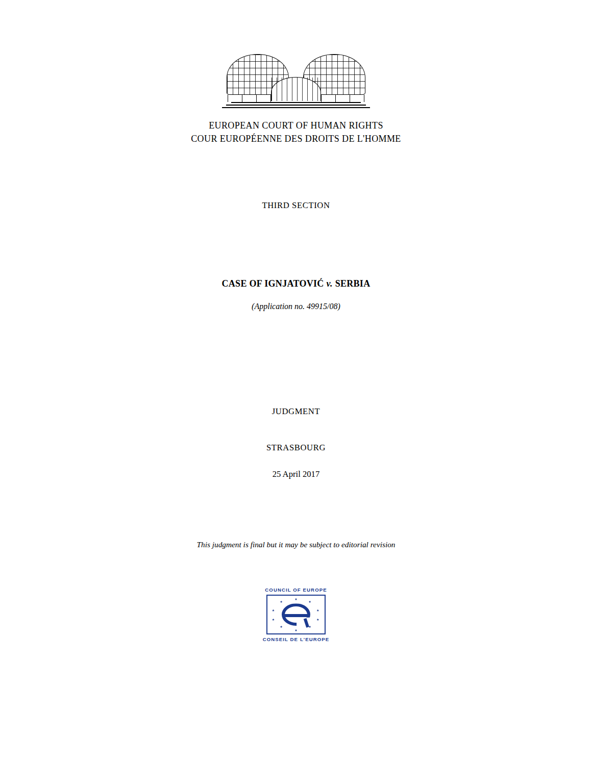EUROPEAN COURT OF HUMAN RIGHTS
COUR EUROPÉENNE DES DROITS DE L'HOMME
THIRD SECTION
CASE OF IGNJATOVIĆ v. SERBIA
(Application no. 49915/08)
JUDGMENT
STRASBOURG
25 April 2017
This judgment is final but it may be subject to editorial revision
COUNCIL OF EUROPE
CONSEIL DE L'EUROPE